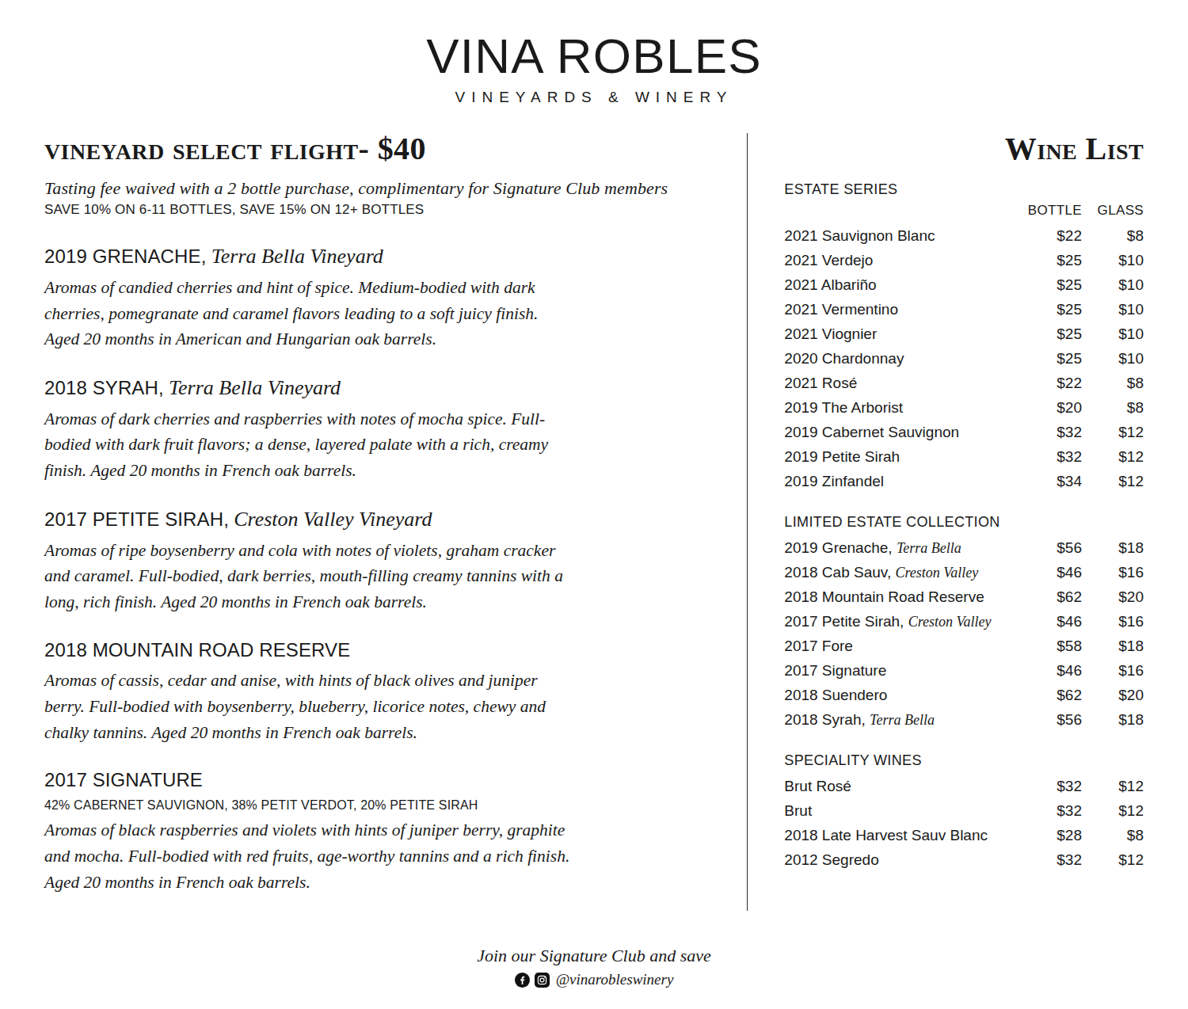Vina Robles
Vineyards & Winery
Vineyard Select Flight- $40
Tasting fee waived with a 2 bottle purchase, complimentary for Signature Club members
Save 10% on 6-11 bottles, save 15% on 12+ bottles
2019 Grenache, Terra Bella Vineyard
Aromas of candied cherries and hint of spice. Medium-bodied with dark cherries, pomegranate and caramel flavors leading to a soft juicy finish. Aged 20 months in American and Hungarian oak barrels.
2018 Syrah, Terra Bella Vineyard
Aromas of dark cherries and raspberries with notes of mocha spice. Full-bodied with dark fruit flavors; a dense, layered palate with a rich, creamy finish. Aged 20 months in French oak barrels.
2017 Petite Sirah, Creston Valley Vineyard
Aromas of ripe boysenberry and cola with notes of violets, graham cracker and caramel. Full-bodied, dark berries, mouth-filling creamy tannins with a long, rich finish. Aged 20 months in French oak barrels.
2018 Mountain Road Reserve
Aromas of cassis, cedar and anise, with hints of black olives and juniper berry. Full-bodied with boysenberry, blueberry, licorice notes, chewy and chalky tannins. Aged 20 months in French oak barrels.
2017 Signature
42% Cabernet Sauvignon, 38% Petit Verdot, 20% Petite Sirah
Aromas of black raspberries and violets with hints of juniper berry, graphite and mocha. Full-bodied with red fruits, age-worthy tannins and a rich finish. Aged 20 months in French oak barrels.
Wine List
Estate Series
| | Bottle | Glass |
| --- | --- | --- |
| 2021 Sauvignon Blanc | $22 | $8 |
| 2021 Verdejo | $25 | $10 |
| 2021 Albariño | $25 | $10 |
| 2021 Vermentino | $25 | $10 |
| 2021 Viognier | $25 | $10 |
| 2020 Chardonnay | $25 | $10 |
| 2021 Rosé | $22 | $8 |
| 2019 The Arborist | $20 | $8 |
| 2019 Cabernet Sauvignon | $32 | $12 |
| 2019 Petite Sirah | $32 | $12 |
| 2019 Zinfandel | $34 | $12 |
Limited Estate Collection
| 2019 Grenache, Terra Bella | $56 | $18 |
| 2018 Cab Sauv, Creston Valley | $46 | $16 |
| 2018 Mountain Road Reserve | $62 | $20 |
| 2017 Petite Sirah, Creston Valley | $46 | $16 |
| 2017 Fore | $58 | $18 |
| 2017 Signature | $46 | $16 |
| 2018 Suendero | $62 | $20 |
| 2018 Syrah, Terra Bella | $56 | $18 |
Speciality Wines
| Brut Rosé | $32 | $12 |
| Brut | $32 | $12 |
| 2018 Late Harvest Sauv Blanc | $28 | $8 |
| 2012 Segredo | $32 | $12 |
Join our Signature Club and save
@vinarobleswinery